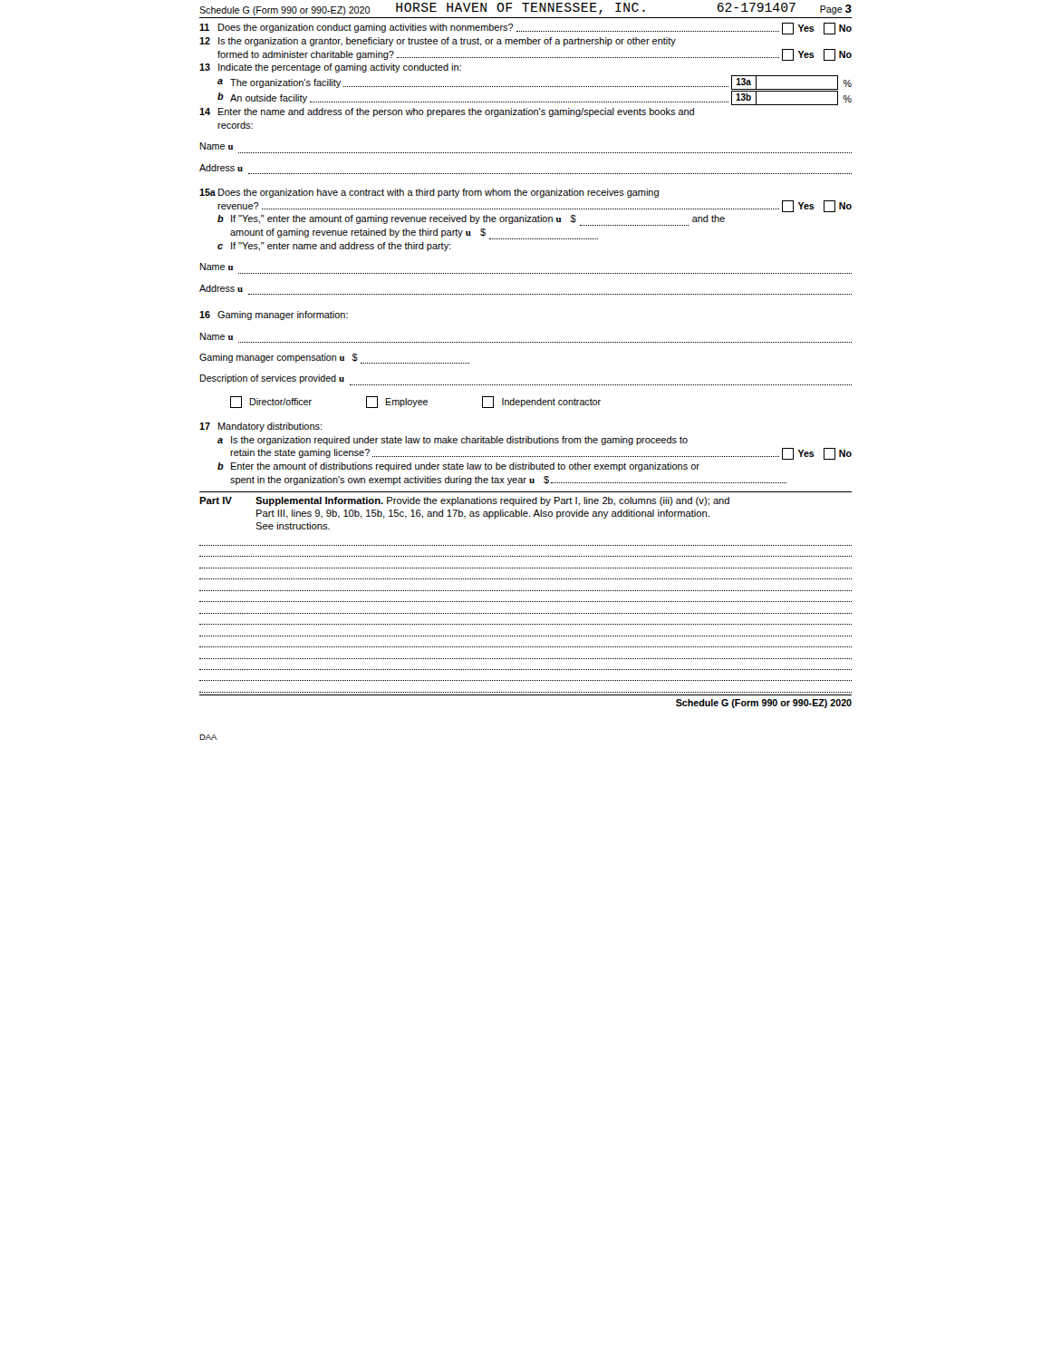Schedule G (Form 990 or 990-EZ) 2020
HORSE HAVEN OF TENNESSEE, INC.
62-1791407
Page 3
11
Does the organization conduct gaming activities with nonmembers? Yes No
12
Is the organization a grantor, beneficiary or trustee of a trust, or a member of a partnership or other entity
formed to administer charitable gaming? Yes No
13
Indicate the percentage of gaming activity conducted in:
a
The organization's facility 13a %
b
An outside facility 13b %
14
Enter the name and address of the person who prepares the organization's gaming/special events books and
records:
Name u
Address u
15a
Does the organization have a contract with a third party from whom the organization receives gaming
revenue? Yes No
b
If "Yes," enter the amount of gaming revenue received by the organization u $ and the
amount of gaming revenue retained by the third party u $
c
If "Yes," enter name and address of the third party:
Name u
Address u
16
Gaming manager information:
Name u
Gaming manager compensation u $
Description of services provided u
Director/officer
Employee
Independent contractor
17
Mandatory distributions:
a
Is the organization required under state law to make charitable distributions from the gaming proceeds to
retain the state gaming license? Yes No
b
Enter the amount of distributions required under state law to be distributed to other exempt organizations or
spent in the organization's own exempt activities during the tax year u $
Part IV
Supplemental Information. Provide the explanations required by Part I, line 2b, columns (iii) and (v); and
Part III, lines 9, 9b, 10b, 15b, 15c, 16, and 17b, as applicable. Also provide any additional information.
See instructions.
Schedule G (Form 990 or 990-EZ) 2020
DAA